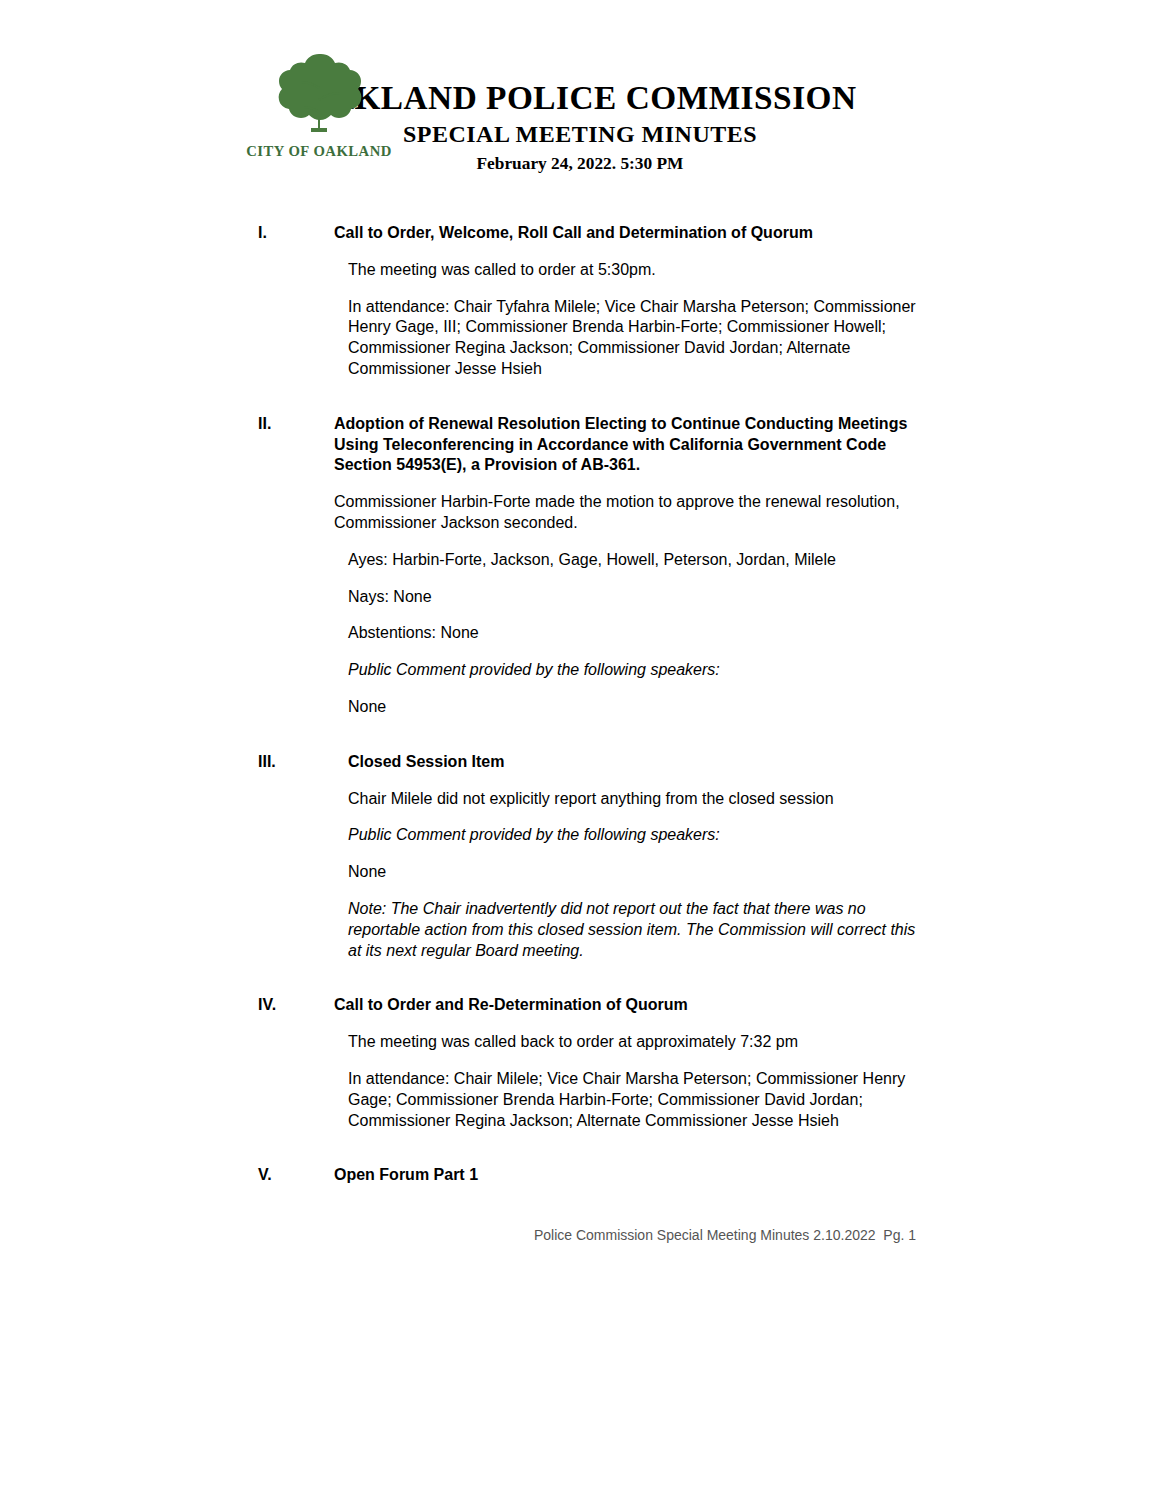CITY OF OAKLAND
OAKLAND POLICE COMMISSION
SPECIAL MEETING MINUTES
February 24, 2022. 5:30 PM
I.
Call to Order, Welcome, Roll Call and Determination of Quorum
The meeting was called to order at 5:30pm.
In attendance: Chair Tyfahra Milele; Vice Chair Marsha Peterson; Commissioner Henry Gage, III; Commissioner Brenda Harbin-Forte; Commissioner Howell; Commissioner Regina Jackson; Commissioner David Jordan; Alternate Commissioner Jesse Hsieh
II.
Adoption of Renewal Resolution Electing to Continue Conducting Meetings Using Teleconferencing in Accordance with California Government Code Section 54953(E), a Provision of AB-361.
Commissioner Harbin-Forte made the motion to approve the renewal resolution, Commissioner Jackson seconded.
Ayes: Harbin-Forte, Jackson, Gage, Howell, Peterson, Jordan, Milele
Nays: None
Abstentions: None
Public Comment provided by the following speakers:
None
III.
Closed Session Item
Chair Milele did not explicitly report anything from the closed session
Public Comment provided by the following speakers:
None
Note: The Chair inadvertently did not report out the fact that there was no reportable action from this closed session item. The Commission will correct this at its next regular Board meeting.
IV.
Call to Order and Re-Determination of Quorum
The meeting was called back to order at approximately 7:32 pm
In attendance: Chair Milele; Vice Chair Marsha Peterson; Commissioner Henry Gage; Commissioner Brenda Harbin-Forte; Commissioner David Jordan; Commissioner Regina Jackson; Alternate Commissioner Jesse Hsieh
V.
Open Forum Part 1
Police Commission Special Meeting Minutes 2.10.2022 Pg. 1